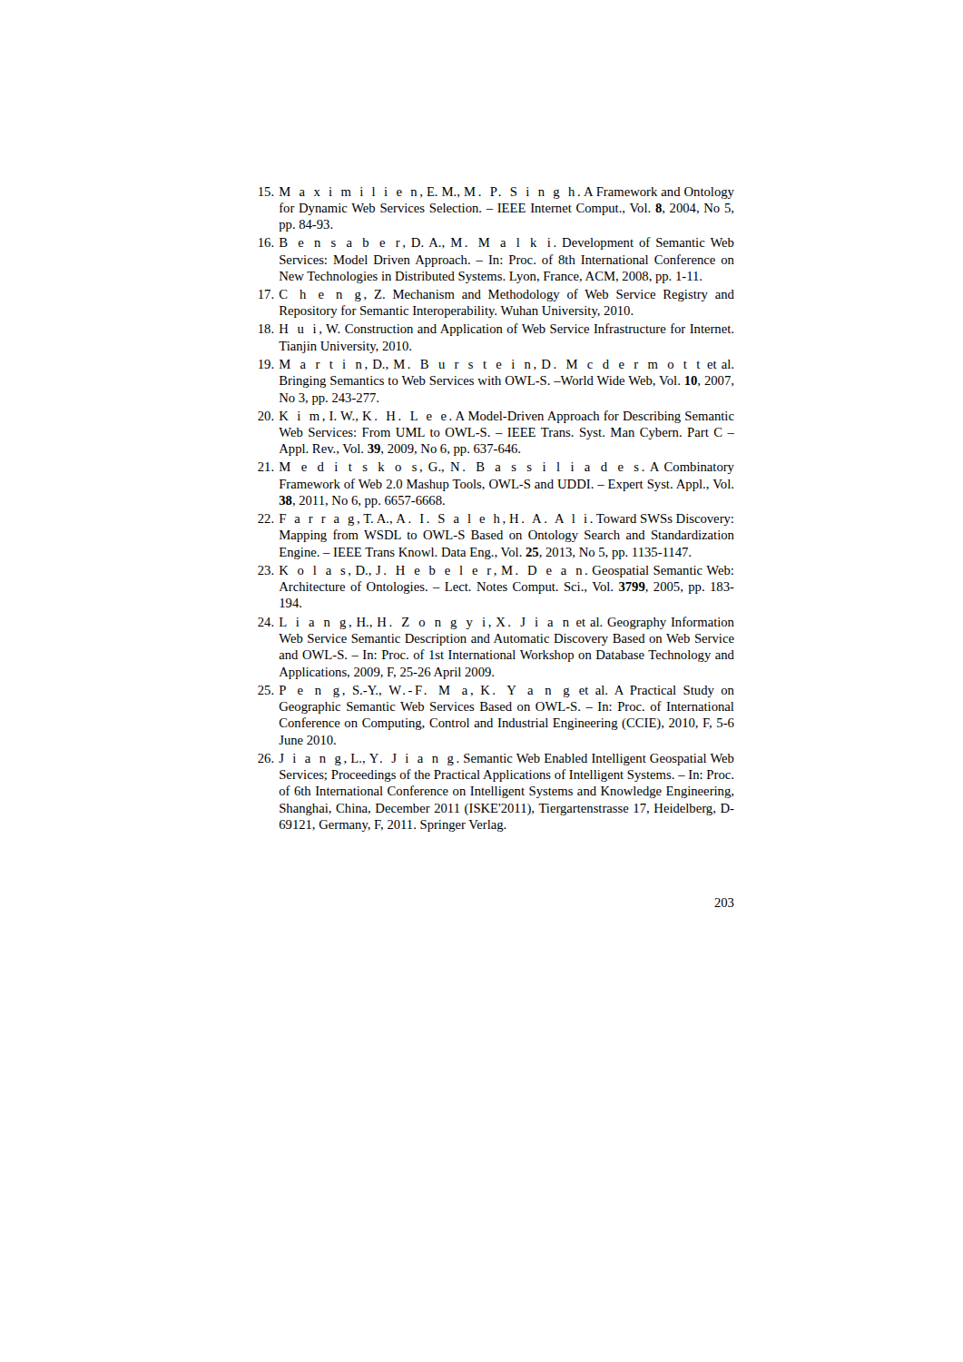15. M a x i m i l i e n, E. M., M. P. S i n g h. A Framework and Ontology for Dynamic Web Services Selection. – IEEE Internet Comput., Vol. 8, 2004, No 5, pp. 84-93.
16. B e n s a b e r, D. A., M. M a l k i. Development of Semantic Web Services: Model Driven Approach. – In: Proc. of 8th International Conference on New Technologies in Distributed Systems. Lyon, France, ACM, 2008, pp. 1-11.
17. C h e n g, Z. Mechanism and Methodology of Web Service Registry and Repository for Semantic Interoperability. Wuhan University, 2010.
18. H u i, W. Construction and Application of Web Service Infrastructure for Internet. Tianjin University, 2010.
19. M a r t i n, D., M. B u r s t e i n, D. M c d e r m o t t et al. Bringing Semantics to Web Services with OWL-S. –World Wide Web, Vol. 10, 2007, No 3, pp. 243-277.
20. K i m, I. W., K. H. L e e. A Model-Driven Approach for Describing Semantic Web Services: From UML to OWL-S. – IEEE Trans. Syst. Man Cybern. Part C – Appl. Rev., Vol. 39, 2009, No 6, pp. 637-646.
21. M e d i t s k o s, G., N. B a s s i l i a d e s. A Combinatory Framework of Web 2.0 Mashup Tools, OWL-S and UDDI. – Expert Syst. Appl., Vol. 38, 2011, No 6, pp. 6657-6668.
22. F a r r a g, T. A., A. I. S a l e h, H. A. A l i. Toward SWSs Discovery: Mapping from WSDL to OWL-S Based on Ontology Search and Standardization Engine. – IEEE Trans Knowl. Data Eng., Vol. 25, 2013, No 5, pp. 1135-1147.
23. K o l a s, D., J. H e b e l e r, M. D e a n. Geospatial Semantic Web: Architecture of Ontologies. – Lect. Notes Comput. Sci., Vol. 3799, 2005, pp. 183-194.
24. L i a n g, H., H. Z o n g y i, X. J i a n et al. Geography Information Web Service Semantic Description and Automatic Discovery Based on Web Service and OWL-S. – In: Proc. of 1st International Workshop on Database Technology and Applications, 2009, F, 25-26 April 2009.
25. P e n g, S.-Y., W.-F. M a, K. Y a n g et al. A Practical Study on Geographic Semantic Web Services Based on OWL-S. – In: Proc. of International Conference on Computing, Control and Industrial Engineering (CCIE), 2010, F, 5-6 June 2010.
26. J i a n g, L., Y. J i a n g. Semantic Web Enabled Intelligent Geospatial Web Services; Proceedings of the Practical Applications of Intelligent Systems. – In: Proc. of 6th International Conference on Intelligent Systems and Knowledge Engineering, Shanghai, China, December 2011 (ISKE'2011), Tiergartenstrasse 17, Heidelberg, D-69121, Germany, F, 2011. Springer Verlag.
203